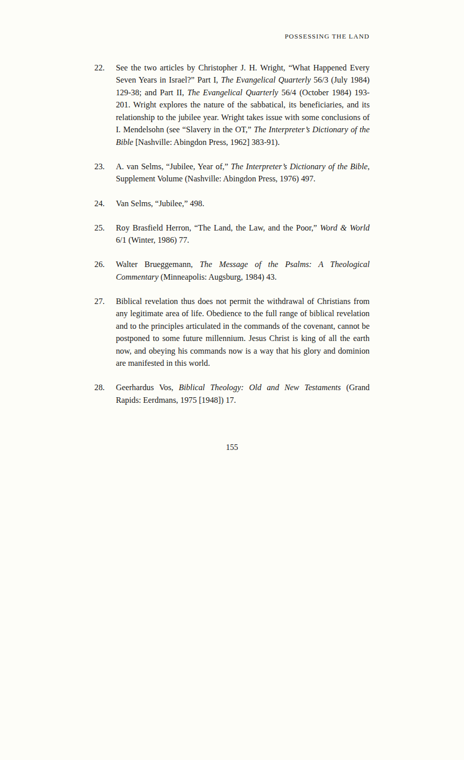Possessing the Land
22. See the two articles by Christopher J. H. Wright, “What Happened Every Seven Years in Israel?” Part I, The Evangelical Quarterly 56/3 (July 1984) 129-38; and Part II, The Evangelical Quarterly 56/4 (October 1984) 193-201. Wright explores the nature of the sabbatical, its beneficiaries, and its relationship to the jubilee year. Wright takes issue with some conclusions of I. Mendelsohn (see “Slavery in the OT,” The Interpreter’s Dictionary of the Bible [Nashville: Abingdon Press, 1962] 383-91).
23. A. van Selms, “Jubilee, Year of,” The Interpreter’s Dictionary of the Bible, Supplement Volume (Nashville: Abingdon Press, 1976) 497.
24. Van Selms, “Jubilee,” 498.
25. Roy Brasfield Herron, “The Land, the Law, and the Poor,” Word & World 6/1 (Winter, 1986) 77.
26. Walter Brueggemann, The Message of the Psalms: A Theological Commentary (Minneapolis: Augsburg, 1984) 43.
27. Biblical revelation thus does not permit the withdrawal of Christians from any legitimate area of life. Obedience to the full range of biblical revelation and to the principles articulated in the commands of the covenant, cannot be postponed to some future millennium. Jesus Christ is king of all the earth now, and obeying his commands now is a way that his glory and dominion are manifested in this world.
28. Geerhardus Vos, Biblical Theology: Old and New Testaments (Grand Rapids: Eerdmans, 1975 [1948]) 17.
155